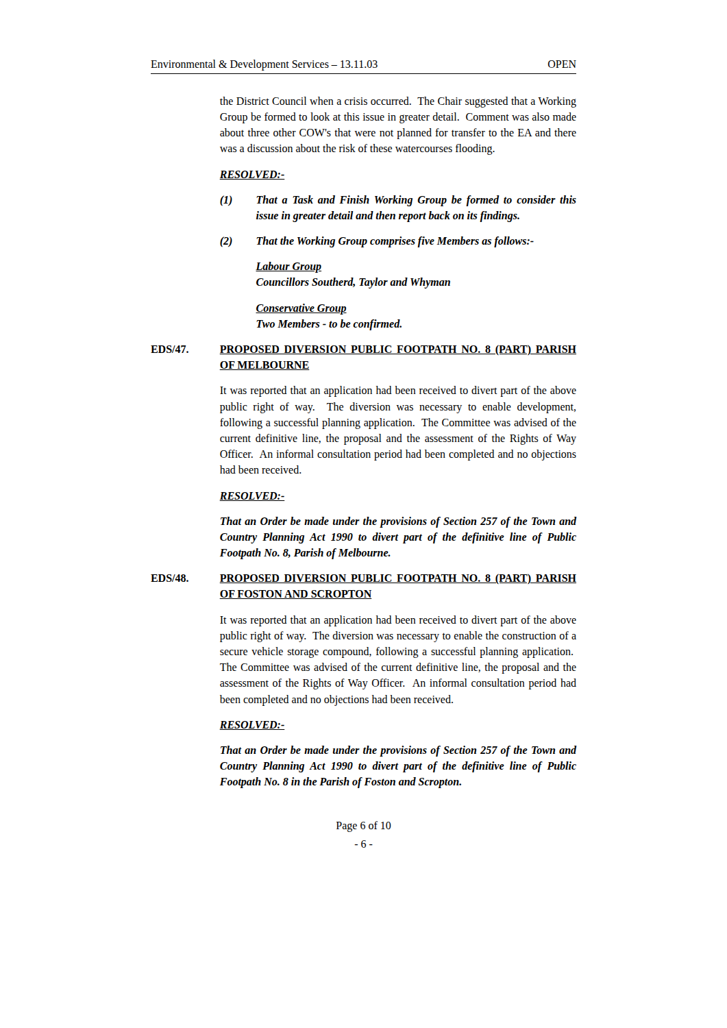Environmental & Development Services – 13.11.03
OPEN
the District Council when a crisis occurred. The Chair suggested that a Working Group be formed to look at this issue in greater detail. Comment was also made about three other COW's that were not planned for transfer to the EA and there was a discussion about the risk of these watercourses flooding.
RESOLVED:-
(1)
That a Task and Finish Working Group be formed to consider this issue in greater detail and then report back on its findings.
(2)
That the Working Group comprises five Members as follows:-
Labour Group
Councillors Southerd, Taylor and Whyman
Conservative Group
Two Members - to be confirmed.
EDS/47.
PROPOSED DIVERSION PUBLIC FOOTPATH NO. 8 (PART) PARISH OF MELBOURNE
It was reported that an application had been received to divert part of the above public right of way. The diversion was necessary to enable development, following a successful planning application. The Committee was advised of the current definitive line, the proposal and the assessment of the Rights of Way Officer. An informal consultation period had been completed and no objections had been received.
RESOLVED:-
That an Order be made under the provisions of Section 257 of the Town and Country Planning Act 1990 to divert part of the definitive line of Public Footpath No. 8, Parish of Melbourne.
EDS/48.
PROPOSED DIVERSION PUBLIC FOOTPATH NO. 8 (PART) PARISH OF FOSTON AND SCROPTON
It was reported that an application had been received to divert part of the above public right of way. The diversion was necessary to enable the construction of a secure vehicle storage compound, following a successful planning application. The Committee was advised of the current definitive line, the proposal and the assessment of the Rights of Way Officer. An informal consultation period had been completed and no objections had been received.
RESOLVED:-
That an Order be made under the provisions of Section 257 of the Town and Country Planning Act 1990 to divert part of the definitive line of Public Footpath No. 8 in the Parish of Foston and Scropton.
Page 6 of 10
- 6 -